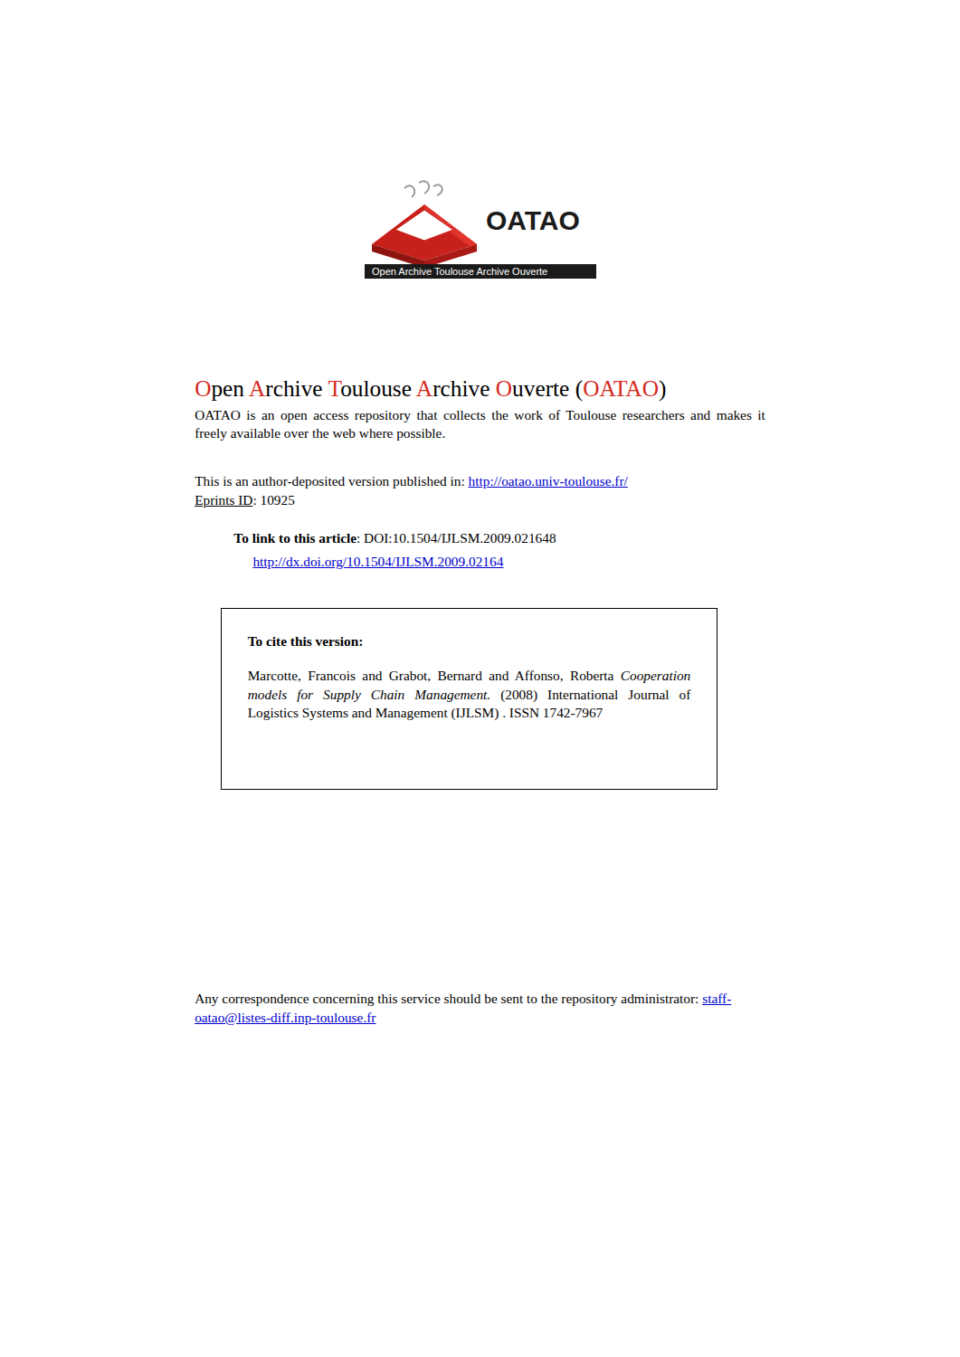OATAO Open Archive Toulouse Archive Ouverte
Open Archive Toulouse Archive Ouverte (OATAO)
OATAO is an open access repository that collects the work of Toulouse researchers and makes it freely available over the web where possible.
This is an author-deposited version published in: http://oatao.univ-toulouse.fr/
Eprints ID: 10925
To link to this article: DOI:10.1504/IJLSM.2009.021648
http://dx.doi.org/10.1504/IJLSM.2009.02164
To cite this version:
Marcotte, Francois and Grabot, Bernard and Affonso, Roberta Cooperation models for Supply Chain Management. (2008) International Journal of Logistics Systems and Management (IJLSM) . ISSN 1742-7967
Any correspondence concerning this service should be sent to the repository administrator: staff-oatao@listes-diff.inp-toulouse.fr